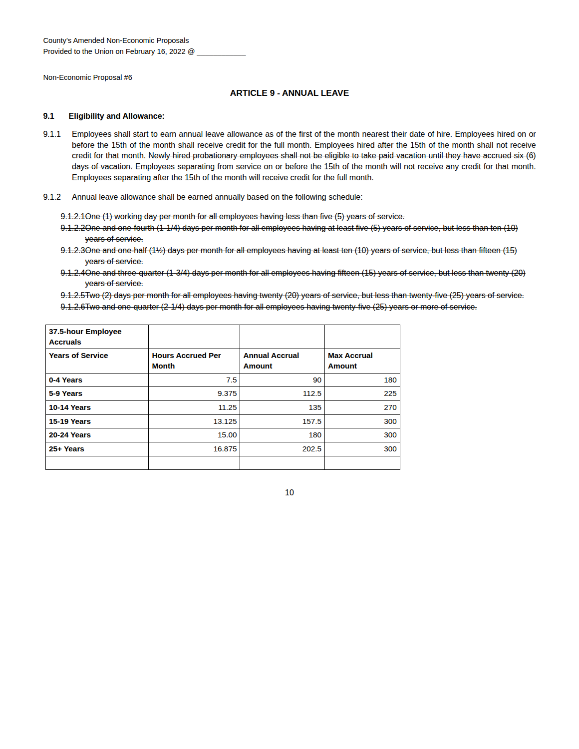County’s Amended Non-Economic Proposals
Provided to the Union on February 16, 2022 @ ____________
Non-Economic Proposal #6
ARTICLE 9 - ANNUAL LEAVE
9.1 Eligibility and Allowance:
9.1.1
Employees shall start to earn annual leave allowance as of the first of the month nearest their date of hire. Employees hired on or before the 15th of the month shall receive credit for the full month. Employees hired after the 15th of the month shall not receive credit for that month. Newly hired probationary employees shall not be eligible to take paid vacation until they have accrued six (6) days of vacation. Employees separating from service on or before the 15th of the month will not receive any credit for that month. Employees separating after the 15th of the month will receive credit for the full month.
9.1.2
Annual leave allowance shall be earned annually based on the following schedule:
9.1.2.1
One (1) working day per month for all employees having less than five (5) years of service.
9.1.2.2
One and one-fourth (1-1/4) days per month for all employees having at least five (5) years of service, but less than ten (10) years of service.
9.1.2.3
One and one-half (1½) days per month for all employees having at least ten (10) years of service, but less than fifteen (15) years of service.
9.1.2.4
One and three-quarter (1-3/4) days per month for all employees having fifteen (15) years of service, but less than twenty (20) years of service.
9.1.2.5
Two (2) days per month for all employees having twenty (20) years of service, but less than twenty-five (25) years of service.
9.1.2.6
Two and one-quarter (2-1/4) days per month for all employees having twenty-five (25) years or more of service.
| 37.5-hour Employee Accruals | | | |
| --- | --- | --- | --- |
| Years of Service | Hours Accrued Per Month | Annual Accrual Amount | Max Accrual Amount |
| 0-4 Years | 7.5 | 90 | 180 |
| 5-9 Years | 9.375 | 112.5 | 225 |
| 10-14 Years | 11.25 | 135 | 270 |
| 15-19 Years | 13.125 | 157.5 | 300 |
| 20-24 Years | 15.00 | 180 | 300 |
| 25+ Years | 16.875 | 202.5 | 300 |
10